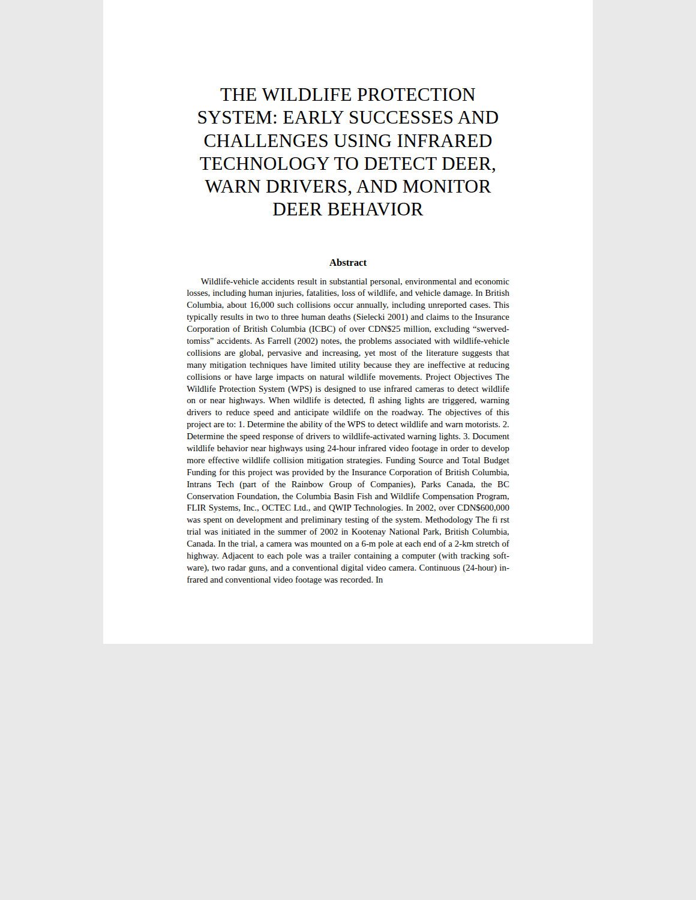THE WILDLIFE PROTECTION SYSTEM: EARLY SUCCESSES AND CHALLENGES USING INFRARED TECHNOLOGY TO DETECT DEER, WARN DRIVERS, AND MONITOR DEER BEHAVIOR
Abstract
Wildlife-vehicle accidents result in substantial personal, environmental and economic losses, including human injuries, fatalities, loss of wildlife, and vehicle damage. In British Columbia, about 16,000 such collisions occur annually, including unreported cases. This typically results in two to three human deaths (Sielecki 2001) and claims to the Insurance Corporation of British Columbia (ICBC) of over CDN$25 million, excluding “swerved-tomiss” accidents. As Farrell (2002) notes, the problems associated with wildlife-vehicle collisions are global, pervasive and increasing, yet most of the literature suggests that many mitigation techniques have limited utility because they are ineffective at reducing collisions or have large impacts on natural wildlife movements. Project Objectives The Wildlife Protection System (WPS) is designed to use infrared cameras to detect wildlife on or near highways. When wildlife is detected, fl ashing lights are triggered, warning drivers to reduce speed and anticipate wildlife on the roadway. The objectives of this project are to: 1. Determine the ability of the WPS to detect wildlife and warn motorists. 2. Determine the speed response of drivers to wildlife-activated warning lights. 3. Document wildlife behavior near highways using 24-hour infrared video footage in order to develop more effective wildlife collision mitigation strategies. Funding Source and Total Budget Funding for this project was provided by the Insurance Corporation of British Columbia, Intrans Tech (part of the Rainbow Group of Companies), Parks Canada, the BC Conservation Foundation, the Columbia Basin Fish and Wildlife Compensation Program, FLIR Systems, Inc., OCTEC Ltd., and QWIP Technologies. In 2002, over CDN$600,000 was spent on development and preliminary testing of the system. Methodology The fi rst trial was initiated in the summer of 2002 in Kootenay National Park, British Columbia, Canada. In the trial, a camera was mounted on a 6-m pole at each end of a 2-km stretch of highway. Adjacent to each pole was a trailer containing a computer (with tracking software), two radar guns, and a conventional digital video camera. Continuous (24-hour) infrared and conventional video footage was recorded. In